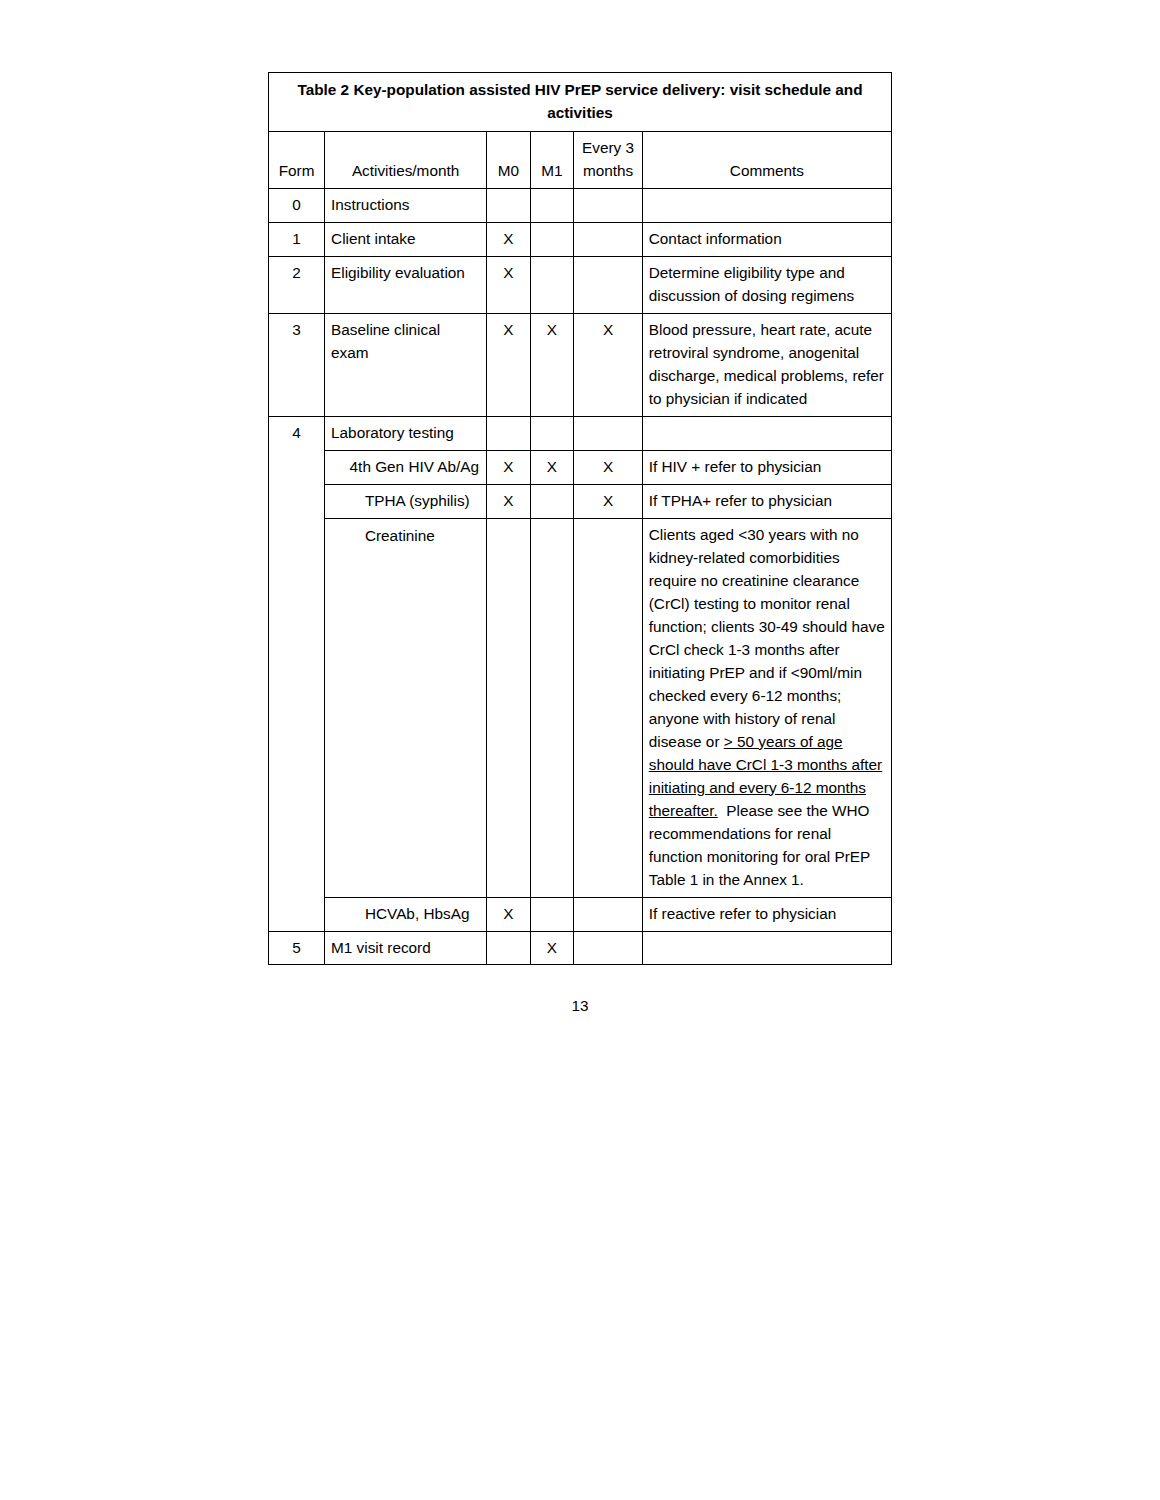Table 2 Key-population assisted HIV PrEP service delivery: visit schedule and activities
| Form | Activities/month | M0 | M1 | Every 3 months | Comments |
| --- | --- | --- | --- | --- | --- |
| 0 | Instructions | | | | |
| 1 | Client intake | X | | | Contact information |
| 2 | Eligibility evaluation | X | | | Determine eligibility type and discussion of dosing regimens |
| 3 | Baseline clinical exam | X | X | X | Blood pressure, heart rate, acute retroviral syndrome, anogenital discharge, medical problems, refer to physician if indicated |
| 4 | Laboratory testing | | | | |
| 4th Gen HIV Ab/Ag | X | X | X | If HIV + refer to physician |
| TPHA (syphilis) | X | | X | If TPHA+ refer to physician |
| Creatinine | | | | Clients aged <30 years with no kidney-related comorbidities require no creatinine clearance (CrCl) testing to monitor renal function; clients 30-49 should have CrCl check 1-3 months after initiating PrEP and if <90ml/min checked every 6-12 months; anyone with history of renal disease or > 50 years of age should have CrCl 1-3 months after initiating and every 6-12 months thereafter. Please see the WHO recommendations for renal function monitoring for oral PrEP Table 1 in the Annex 1. |
| HCVAb, HbsAg | X | | | If reactive refer to physician |
| 5 | M1 visit record | | X | | |
13